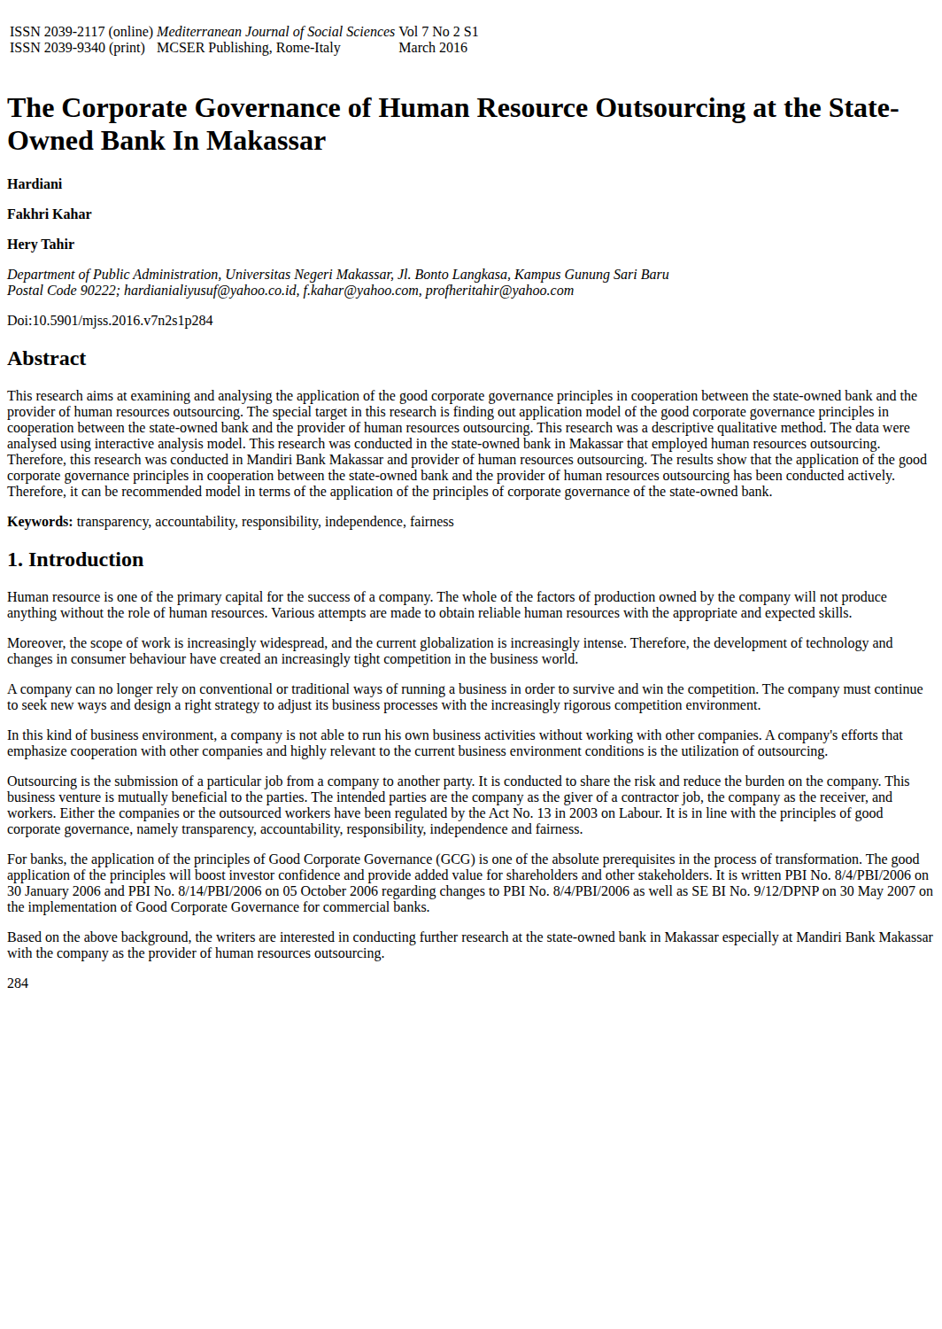| ISSN 2039-2117 (online) ISSN 2039-9340 (print) | Mediterranean Journal of Social Sciences MCSER Publishing, Rome-Italy | Vol 7 No 2 S1 March 2016 |
The Corporate Governance of Human Resource Outsourcing at the State-Owned Bank In Makassar
Hardiani
Fakhri Kahar
Hery Tahir
Department of Public Administration, Universitas Negeri Makassar, Jl. Bonto Langkasa, Kampus Gunung Sari Baru
Postal Code 90222; hardianialiyusuf@yahoo.co.id, f.kahar@yahoo.com, profheritahir@yahoo.com
Doi:10.5901/mjss.2016.v7n2s1p284
Abstract
This research aims at examining and analysing the application of the good corporate governance principles in cooperation between the state-owned bank and the provider of human resources outsourcing. The special target in this research is finding out application model of the good corporate governance principles in cooperation between the state-owned bank and the provider of human resources outsourcing. This research was a descriptive qualitative method. The data were analysed using interactive analysis model. This research was conducted in the state-owned bank in Makassar that employed human resources outsourcing. Therefore, this research was conducted in Mandiri Bank Makassar and provider of human resources outsourcing. The results show that the application of the good corporate governance principles in cooperation between the state-owned bank and the provider of human resources outsourcing has been conducted actively. Therefore, it can be recommended model in terms of the application of the principles of corporate governance of the state-owned bank.
Keywords: transparency, accountability, responsibility, independence, fairness
1. Introduction
Human resource is one of the primary capital for the success of a company. The whole of the factors of production owned by the company will not produce anything without the role of human resources. Various attempts are made to obtain reliable human resources with the appropriate and expected skills.
Moreover, the scope of work is increasingly widespread, and the current globalization is increasingly intense. Therefore, the development of technology and changes in consumer behaviour have created an increasingly tight competition in the business world.
A company can no longer rely on conventional or traditional ways of running a business in order to survive and win the competition. The company must continue to seek new ways and design a right strategy to adjust its business processes with the increasingly rigorous competition environment.
In this kind of business environment, a company is not able to run his own business activities without working with other companies. A company's efforts that emphasize cooperation with other companies and highly relevant to the current business environment conditions is the utilization of outsourcing.
Outsourcing is the submission of a particular job from a company to another party. It is conducted to share the risk and reduce the burden on the company. This business venture is mutually beneficial to the parties. The intended parties are the company as the giver of a contractor job, the company as the receiver, and workers. Either the companies or the outsourced workers have been regulated by the Act No. 13 in 2003 on Labour. It is in line with the principles of good corporate governance, namely transparency, accountability, responsibility, independence and fairness.
For banks, the application of the principles of Good Corporate Governance (GCG) is one of the absolute prerequisites in the process of transformation. The good application of the principles will boost investor confidence and provide added value for shareholders and other stakeholders. It is written PBI No. 8/4/PBI/2006 on 30 January 2006 and PBI No. 8/14/PBI/2006 on 05 October 2006 regarding changes to PBI No. 8/4/PBI/2006 as well as SE BI No. 9/12/DPNP on 30 May 2007 on the implementation of Good Corporate Governance for commercial banks.
Based on the above background, the writers are interested in conducting further research at the state-owned bank in Makassar especially at Mandiri Bank Makassar with the company as the provider of human resources outsourcing.
284